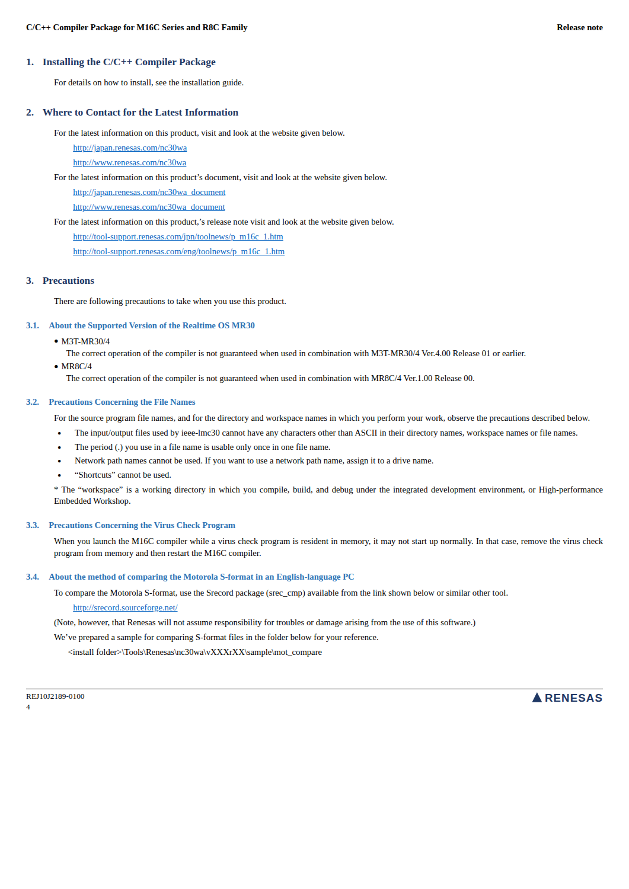C/C++ Compiler Package for M16C Series and R8C Family Release note
1. Installing the C/C++ Compiler Package
For details on how to install, see the installation guide.
2. Where to Contact for the Latest Information
For the latest information on this product, visit and look at the website given below.
http://japan.renesas.com/nc30wa
http://www.renesas.com/nc30wa
For the latest information on this product’s document, visit and look at the website given below.
http://japan.renesas.com/nc30wa_document
http://www.renesas.com/nc30wa_document
For the latest information on this product,’s release note visit and look at the website given below.
http://tool-support.renesas.com/jpn/toolnews/p_m16c_1.htm
http://tool-support.renesas.com/eng/toolnews/p_m16c_1.htm
3. Precautions
There are following precautions to take when you use this product.
3.1. About the Supported Version of the Realtime OS MR30
M3T-MR30/4 The correct operation of the compiler is not guaranteed when used in combination with M3T-MR30/4 Ver.4.00 Release 01 or earlier.
MR8C/4 The correct operation of the compiler is not guaranteed when used in combination with MR8C/4 Ver.1.00 Release 00.
3.2. Precautions Concerning the File Names
For the source program file names, and for the directory and workspace names in which you perform your work, observe the precautions described below.
The input/output files used by ieee-lmc30 cannot have any characters other than ASCII in their directory names, workspace names or file names.
The period (.) you use in a file name is usable only once in one file name.
Network path names cannot be used. If you want to use a network path name, assign it to a drive name.
“Shortcuts” cannot be used.
* The “workspace” is a working directory in which you compile, build, and debug under the integrated development environment, or High-performance Embedded Workshop.
3.3. Precautions Concerning the Virus Check Program
When you launch the M16C compiler while a virus check program is resident in memory, it may not start up normally. In that case, remove the virus check program from memory and then restart the M16C compiler.
3.4. About the method of comparing the Motorola S-format in an English-language PC
To compare the Motorola S-format, use the Srecord package (srec_cmp) available from the link shown below or similar other tool.
http://srecord.sourceforge.net/
(Note, however, that Renesas will not assume responsibility for troubles or damage arising from the use of this software.)
We’ve prepared a sample for comparing S-format files in the folder below for your reference.
<install folder>\Tools\Renesas\nc30wa\vXXXrXX\sample\mot_compare
REJ10J2189-0100
4
RENESAS